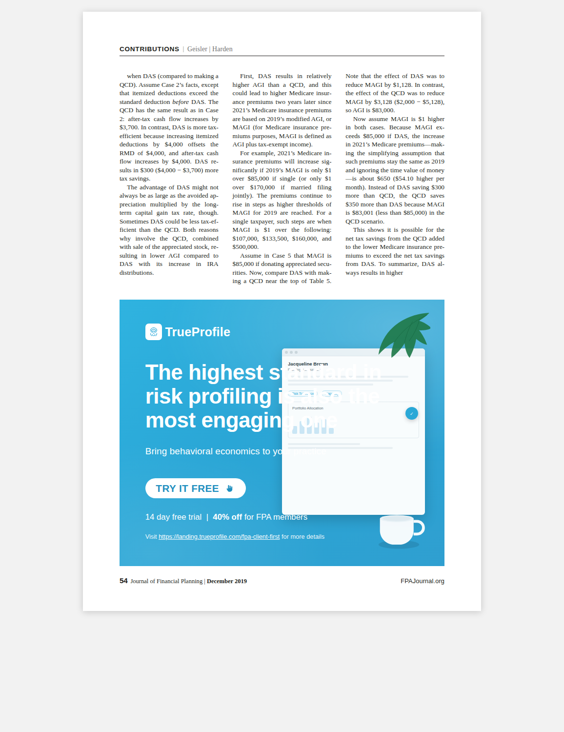Contributions | Geisler | Harden
when DAS (compared to making a QCD). Assume Case 2’s facts, except that itemized deductions exceed the standard deduction before DAS. The QCD has the same result as in Case 2: after-tax cash flow increases by $3,700. In contrast, DAS is more tax-efficient because increasing itemized deductions by $4,000 offsets the RMD of $4,000, and after-tax cash flow increases by $4,000. DAS results in $300 ($4,000 − $3,700) more tax savings.
The advantage of DAS might not always be as large as the avoided appreciation multiplied by the long-term capital gain tax rate, though. Sometimes DAS could be less tax-efficient than the QCD. Both reasons why involve the QCD, combined with sale of the appreciated stock, resulting in lower AGI compared to DAS with its increase in IRA distributions.
First, DAS results in relatively higher AGI than a QCD, and this could lead to higher Medicare insurance premiums two years later since 2021’s Medicare insurance premiums are based on 2019’s modified AGI, or MAGI (for Medicare insurance premiums purposes, MAGI is defined as AGI plus tax-exempt income).
For example, 2021’s Medicare insurance premiums will increase significantly if 2019’s MAGI is only $1 over $85,000 if single (or only $1 over $170,000 if married filing jointly). The premiums continue to rise in steps as higher thresholds of MAGI for 2019 are reached. For a single taxpayer, such steps are when MAGI is $1 over the following: $107,000, $133,500, $160,000, and $500,000.
Assume in Case 5 that MAGI is $85,000 if donating appreciated securities. Now, compare DAS with making a QCD near the top of Table 5. Note that the effect of DAS was to reduce MAGI by $1,128. In contrast, the effect of the QCD was to reduce MAGI by $3,128 ($2,000 − $5,128), so AGI is $83,000.
Now assume MAGI is $1 higher in both cases. Because MAGI exceeds $85,000 if DAS, the increase in 2021’s Medicare premiums—making the simplifying assumption that such premiums stay the same as 2019 and ignoring the time value of money—is about $650 ($54.10 higher per month). Instead of DAS saving $300 more than QCD, the QCD saves $350 more than DAS because MAGI is $83,001 (less than $85,000) in the QCD scenario.
This shows it is possible for the net tax savings from the QCD added to the lower Medicare insurance premiums to exceed the net tax savings from DAS. To summarize, DAS always results in higher
TrueProfile
Jacqueline Brown
Profiling Assessment
Risk Tolerance Capacity
Portfolio Allocation
✓
The highest standard in risk profiling is also the most engaging one
Bring behavioral economics to your practice
TRY IT FREE
14 day free trial | 40% off for FPA members
Visit https://landing.trueprofile.com/fpa-client-first for more details
54 Journal of Financial Planning | December 2019
FPAJournal.org